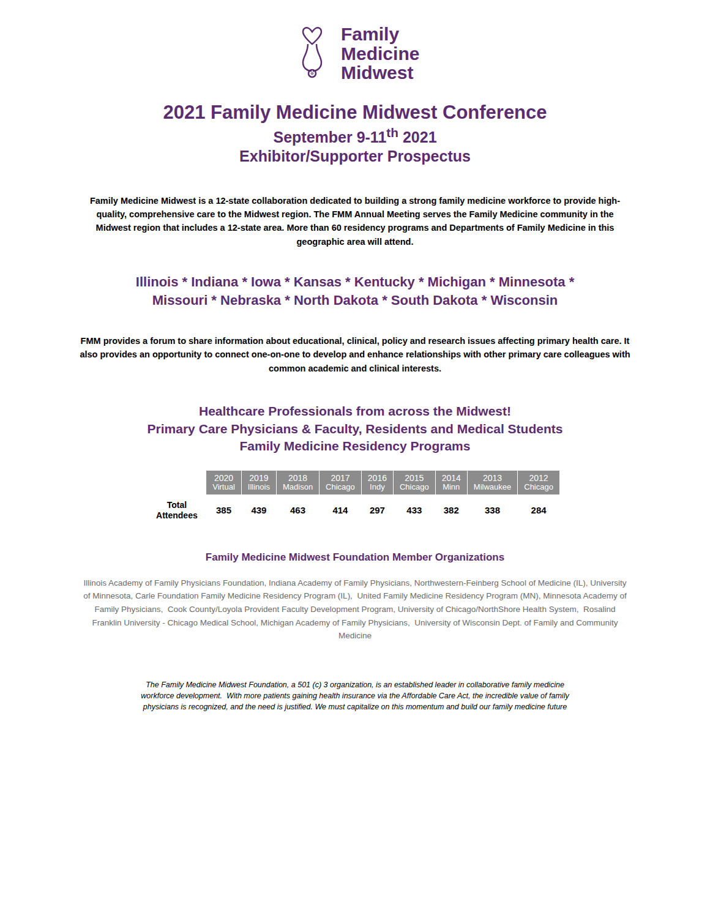Family
Medicine
Midwest
2021 Family Medicine Midwest Conference
September 9-11th 2021
Exhibitor/Supporter Prospectus
Family Medicine Midwest is a 12-state collaboration dedicated to building a strong family medicine workforce to provide high-quality, comprehensive care to the Midwest region. The FMM Annual Meeting serves the Family Medicine community in the Midwest region that includes a 12-state area. More than 60 residency programs and Departments of Family Medicine in this geographic area will attend.
Illinois * Indiana * Iowa * Kansas * Kentucky * Michigan * Minnesota *
Missouri * Nebraska * North Dakota * South Dakota * Wisconsin
FMM provides a forum to share information about educational, clinical, policy and research issues affecting primary health care. It also provides an opportunity to connect one-on-one to develop and enhance relationships with other primary care colleagues with common academic and clinical interests.
Healthcare Professionals from across the Midwest!
Primary Care Physicians & Faculty, Residents and Medical Students
Family Medicine Residency Programs
| | 2020 Virtual | 2019 Illinois | 2018 Madison | 2017 Chicago | 2016 Indy | 2015 Chicago | 2014 Minn | 2013 Milwaukee | 2012 Chicago |
| --- | --- | --- | --- | --- | --- | --- | --- | --- | --- |
| Total Attendees | 385 | 439 | 463 | 414 | 297 | 433 | 382 | 338 | 284 |
Family Medicine Midwest Foundation Member Organizations
Illinois Academy of Family Physicians Foundation, Indiana Academy of Family Physicians, Northwestern-Feinberg School of Medicine (IL), University of Minnesota, Carle Foundation Family Medicine Residency Program (IL), United Family Medicine Residency Program (MN), Minnesota Academy of Family Physicians, Cook County/Loyola Provident Faculty Development Program, University of Chicago/NorthShore Health System, Rosalind Franklin University - Chicago Medical School, Michigan Academy of Family Physicians, University of Wisconsin Dept. of Family and Community Medicine
The Family Medicine Midwest Foundation, a 501 (c) 3 organization, is an established leader in collaborative family medicine workforce development. With more patients gaining health insurance via the Affordable Care Act, the incredible value of family physicians is recognized, and the need is justified. We must capitalize on this momentum and build our family medicine future